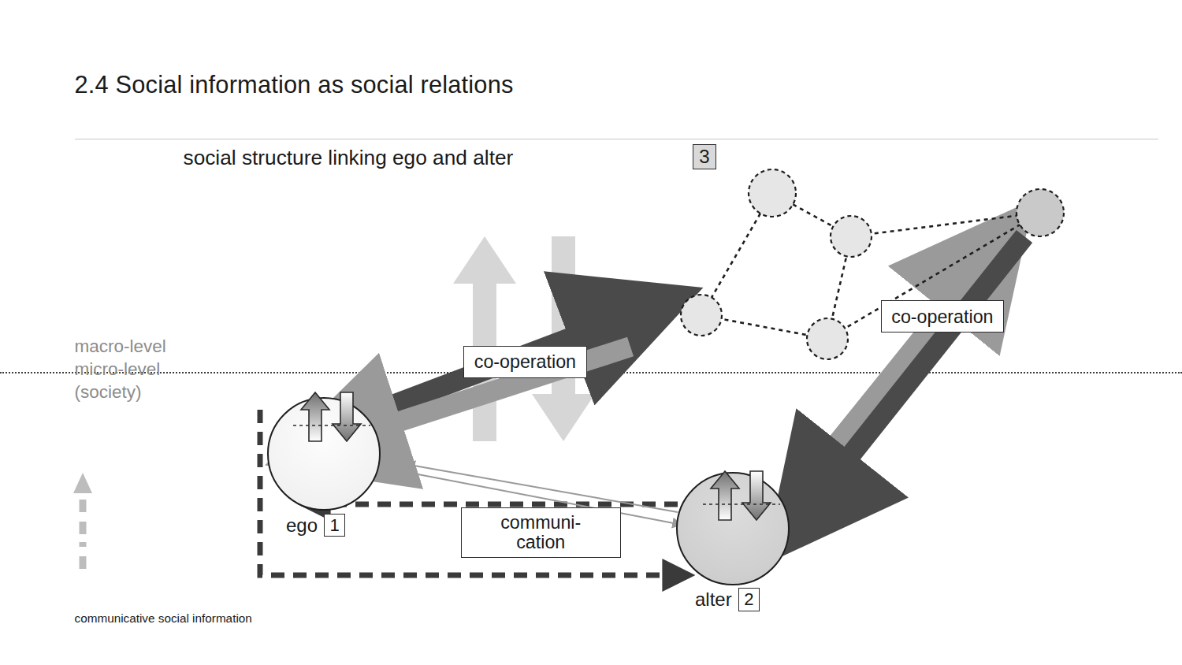2.4 Social information as social relations
social structure linking ego and alter
3
macro-level micro-level (society)
co-operation
co-operation
communi-
cation
ego 1
alter 2
communicative social information